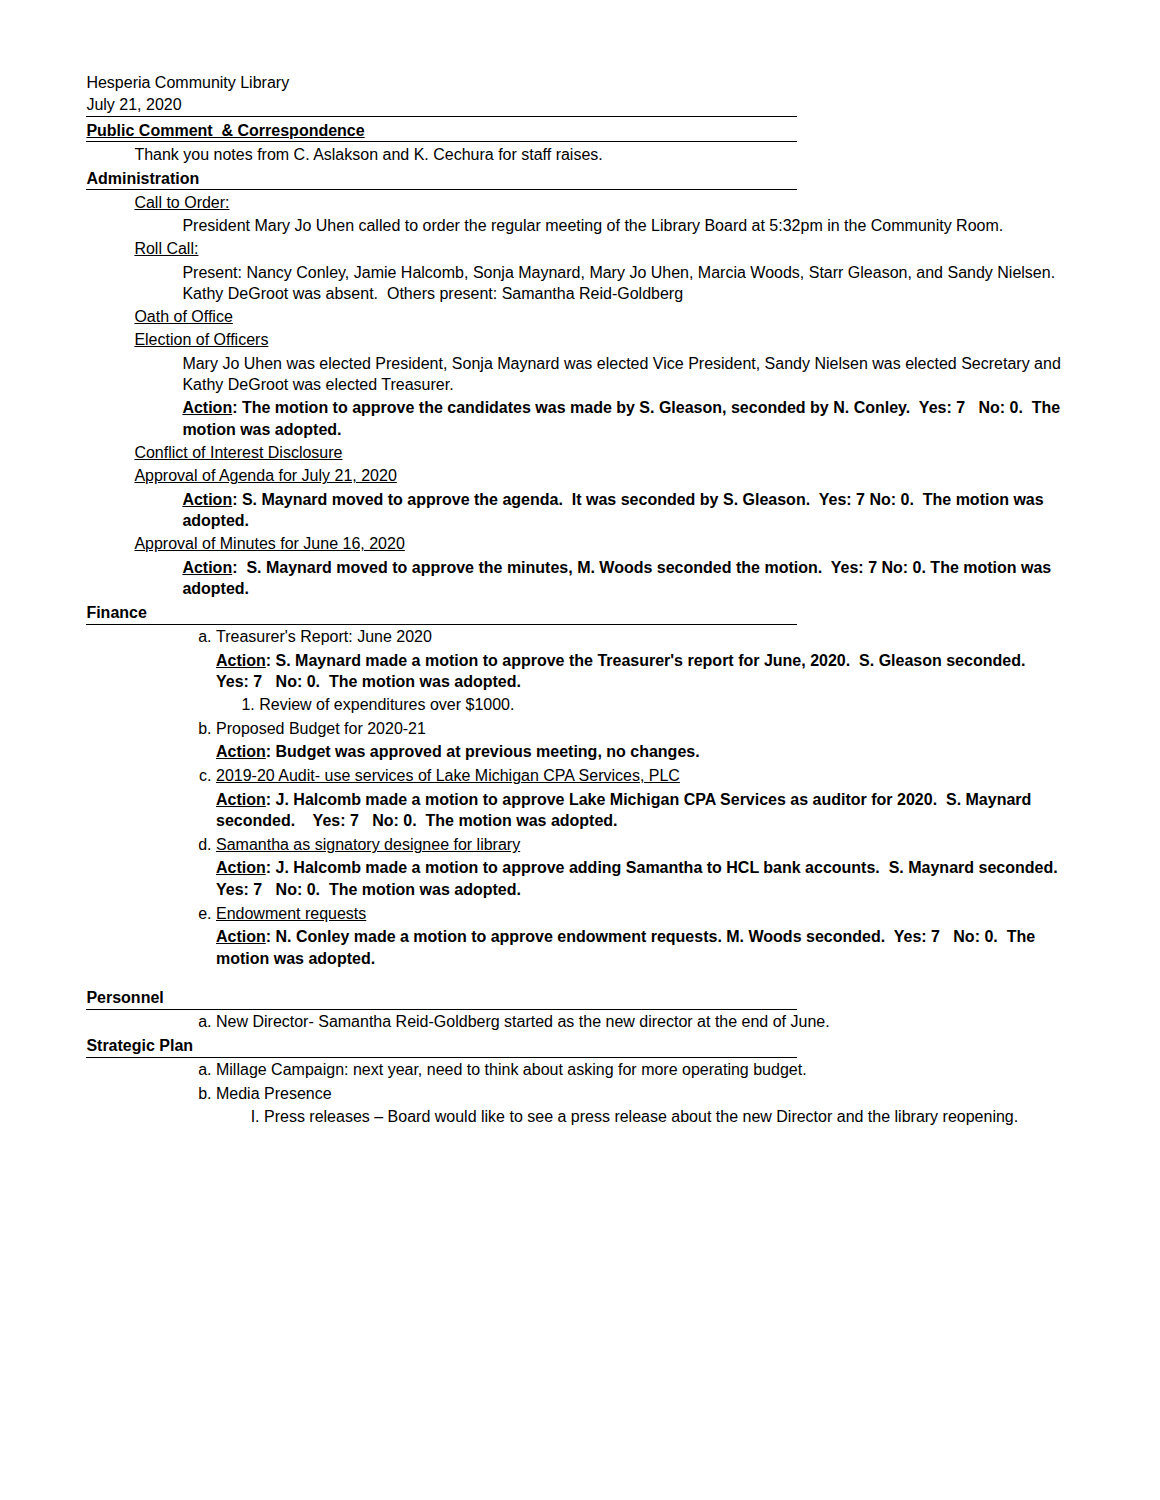Hesperia Community Library
July 21, 2020
Public Comment_& Correspondence
Thank you notes from C. Aslakson and K. Cechura for staff raises.
Administration
Call to Order:
President Mary Jo Uhen called to order the regular meeting of the Library Board at 5:32pm in the Community Room.
Roll Call:
Present: Nancy Conley, Jamie Halcomb, Sonja Maynard, Mary Jo Uhen, Marcia Woods, Starr Gleason, and Sandy Nielsen. Kathy DeGroot was absent. Others present: Samantha Reid-Goldberg
Oath of Office
Election of Officers
Mary Jo Uhen was elected President, Sonja Maynard was elected Vice President, Sandy Nielsen was elected Secretary and Kathy DeGroot was elected Treasurer.
Action: The motion to approve the candidates was made by S. Gleason, seconded by N. Conley. Yes: 7 No: 0. The motion was adopted.
Conflict of Interest Disclosure
Approval of Agenda for July 21, 2020
Action: S. Maynard moved to approve the agenda. It was seconded by S. Gleason. Yes: 7 No: 0. The motion was adopted.
Approval of Minutes for June 16, 2020
Action: S. Maynard moved to approve the minutes, M. Woods seconded the motion. Yes: 7 No: 0. The motion was adopted.
Finance
Treasurer's Report: June 2020
Action: S. Maynard made a motion to approve the Treasurer's report for June, 2020. S. Gleason seconded. Yes: 7 No: 0. The motion was adopted.
Review of expenditures over $1000.
Proposed Budget for 2020-21
Action: Budget was approved at previous meeting, no changes.
2019-20 Audit- use services of Lake Michigan CPA Services, PLC
Action: J. Halcomb made a motion to approve Lake Michigan CPA Services as auditor for 2020. S. Maynard seconded. Yes: 7 No: 0. The motion was adopted.
Samantha as signatory designee for library
Action: J. Halcomb made a motion to approve adding Samantha to HCL bank accounts. S. Maynard seconded. Yes: 7 No: 0. The motion was adopted.
Endowment requests
Action: N. Conley made a motion to approve endowment requests. M. Woods seconded. Yes: 7 No: 0. The motion was adopted.
Personnel
New Director- Samantha Reid-Goldberg started as the new director at the end of June.
Strategic Plan
Millage Campaign: next year, need to think about asking for more operating budget.
Media Presence
Press releases – Board would like to see a press release about the new Director and the library reopening.